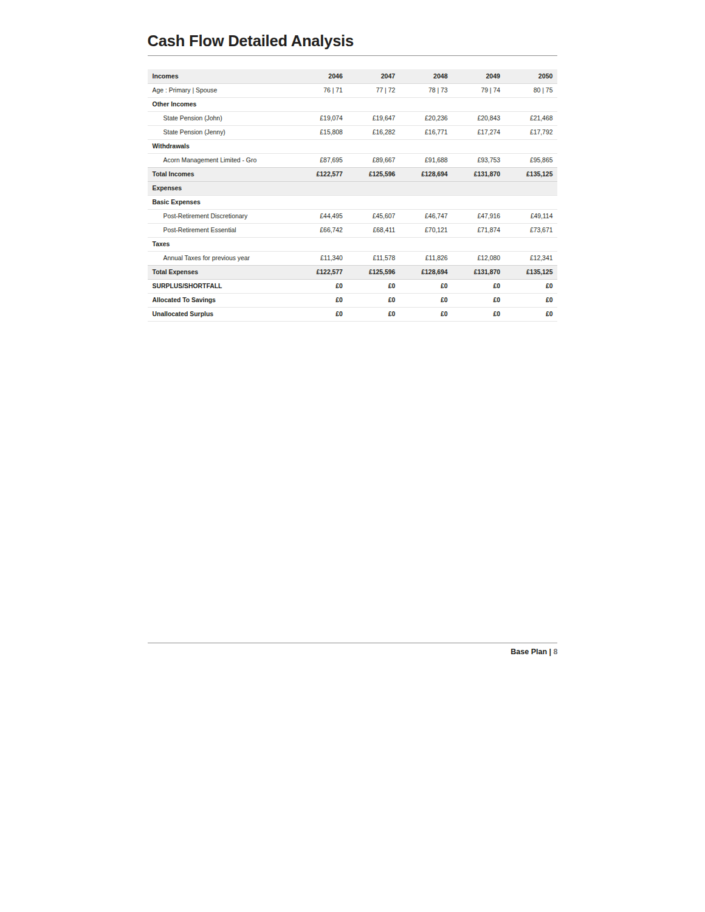Cash Flow Detailed Analysis
| Incomes | 2046 | 2047 | 2048 | 2049 | 2050 |
| --- | --- | --- | --- | --- | --- |
| Age : Primary / Spouse | 76 / 71 | 77 / 72 | 78 / 73 | 79 / 74 | 80 / 75 |
| Other Incomes | | | | | |
| State Pension (John) | £19,074 | £19,647 | £20,236 | £20,843 | £21,468 |
| State Pension (Jenny) | £15,808 | £16,282 | £16,771 | £17,274 | £17,792 |
| Withdrawals | | | | | |
| Acorn Management Limited - Gro | £87,695 | £89,667 | £91,688 | £93,753 | £95,865 |
| Total Incomes | £122,577 | £125,596 | £128,694 | £131,870 | £135,125 |
| Expenses | | | | | |
| Basic Expenses | | | | | |
| Post-Retirement Discretionary | £44,495 | £45,607 | £46,747 | £47,916 | £49,114 |
| Post-Retirement Essential | £66,742 | £68,411 | £70,121 | £71,874 | £73,671 |
| Taxes | | | | | |
| Annual Taxes for previous year | £11,340 | £11,578 | £11,826 | £12,080 | £12,341 |
| Total Expenses | £122,577 | £125,596 | £128,694 | £131,870 | £135,125 |
| SURPLUS/SHORTFALL | £0 | £0 | £0 | £0 | £0 |
| Allocated To Savings | £0 | £0 | £0 | £0 | £0 |
| Unallocated Surplus | £0 | £0 | £0 | £0 | £0 |
Base Plan | 8